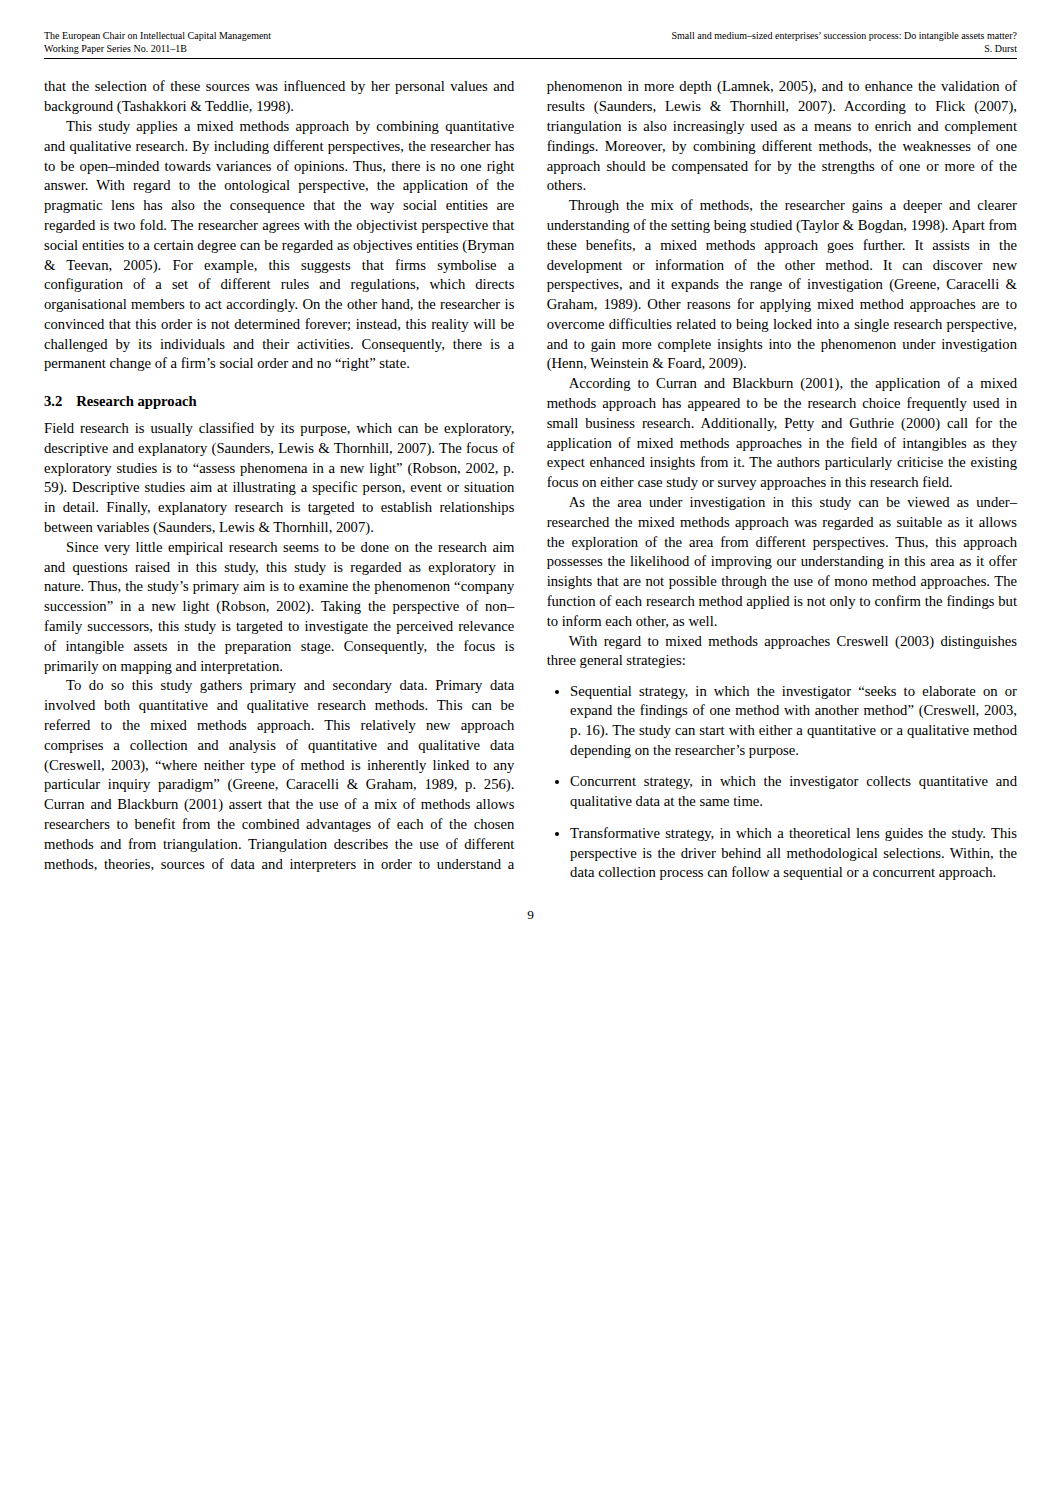The European Chair on Intellectual Capital Management
Working Paper Series No. 2011–1B
Small and medium–sized enterprises’ succession process: Do intangible assets matter?
S. Durst
that the selection of these sources was influenced by her personal values and background (Tashakkori & Teddlie, 1998).
This study applies a mixed methods approach by combining quantitative and qualitative research. By including different perspectives, the researcher has to be open–minded towards variances of opinions. Thus, there is no one right answer. With regard to the ontological perspective, the application of the pragmatic lens has also the consequence that the way social entities are regarded is two fold. The researcher agrees with the objectivist perspective that social entities to a certain degree can be regarded as objectives entities (Bryman & Teevan, 2005). For example, this suggests that firms symbolise a configuration of a set of different rules and regulations, which directs organisational members to act accordingly. On the other hand, the researcher is convinced that this order is not determined forever; instead, this reality will be challenged by its individuals and their activities. Consequently, there is a permanent change of a firm’s social order and no “right” state.
3.2 Research approach
Field research is usually classified by its purpose, which can be exploratory, descriptive and explanatory (Saunders, Lewis & Thornhill, 2007). The focus of exploratory studies is to “assess phenomena in a new light” (Robson, 2002, p. 59). Descriptive studies aim at illustrating a specific person, event or situation in detail. Finally, explanatory research is targeted to establish relationships between variables (Saunders, Lewis & Thornhill, 2007).
Since very little empirical research seems to be done on the research aim and questions raised in this study, this study is regarded as exploratory in nature. Thus, the study’s primary aim is to examine the phenomenon “company succession” in a new light (Robson, 2002). Taking the perspective of non–family successors, this study is targeted to investigate the perceived relevance of intangible assets in the preparation stage. Consequently, the focus is primarily on mapping and interpretation.
To do so this study gathers primary and secondary data. Primary data involved both quantitative and qualitative research methods. This can be referred to the mixed methods approach. This relatively new approach comprises a collection and analysis of quantitative and qualitative data (Creswell, 2003), “where neither type of method is inherently linked to any particular inquiry paradigm” (Greene, Caracelli & Graham, 1989, p. 256). Curran and Blackburn (2001) assert that the use of a mix of methods allows researchers to benefit from the combined advantages of each of the chosen methods and from triangulation. Triangulation describes the use of different methods, theories, sources of data and interpreters in order to understand a phenomenon in more depth (Lamnek, 2005), and to enhance the validation of results (Saunders, Lewis & Thornhill, 2007). According to Flick (2007), triangulation is also increasingly used as a means to enrich and complement findings. Moreover, by combining different methods, the weaknesses of one approach should be compensated for by the strengths of one or more of the others.
Through the mix of methods, the researcher gains a deeper and clearer understanding of the setting being studied (Taylor & Bogdan, 1998). Apart from these benefits, a mixed methods approach goes further. It assists in the development or information of the other method. It can discover new perspectives, and it expands the range of investigation (Greene, Caracelli & Graham, 1989). Other reasons for applying mixed method approaches are to overcome difficulties related to being locked into a single research perspective, and to gain more complete insights into the phenomenon under investigation (Henn, Weinstein & Foard, 2009).
According to Curran and Blackburn (2001), the application of a mixed methods approach has appeared to be the research choice frequently used in small business research. Additionally, Petty and Guthrie (2000) call for the application of mixed methods approaches in the field of intangibles as they expect enhanced insights from it. The authors particularly criticise the existing focus on either case study or survey approaches in this research field.
As the area under investigation in this study can be viewed as under–researched the mixed methods approach was regarded as suitable as it allows the exploration of the area from different perspectives. Thus, this approach possesses the likelihood of improving our understanding in this area as it offer insights that are not possible through the use of mono method approaches. The function of each research method applied is not only to confirm the findings but to inform each other, as well.
With regard to mixed methods approaches Creswell (2003) distinguishes three general strategies:
Sequential strategy, in which the investigator “seeks to elaborate on or expand the findings of one method with another method” (Creswell, 2003, p. 16). The study can start with either a quantitative or a qualitative method depending on the researcher’s purpose.
Concurrent strategy, in which the investigator collects quantitative and qualitative data at the same time.
Transformative strategy, in which a theoretical lens guides the study. This perspective is the driver behind all methodological selections. Within, the data collection process can follow a sequential or a concurrent approach.
9